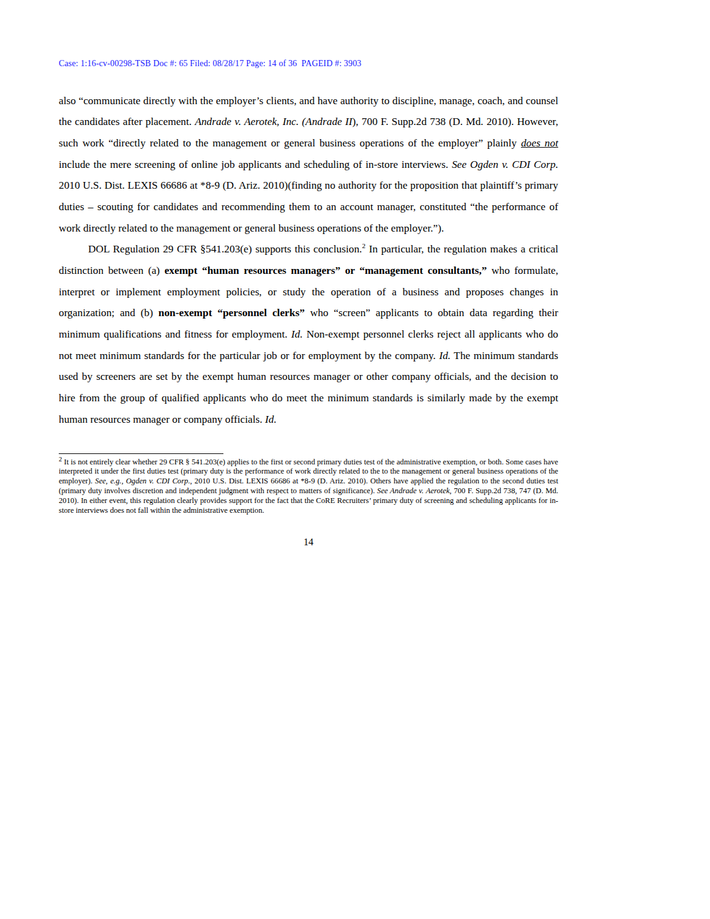Case: 1:16-cv-00298-TSB Doc #: 65 Filed: 08/28/17 Page: 14 of 36 PAGEID #: 3903
also “communicate directly with the employer’s clients, and have authority to discipline, manage, coach, and counsel the candidates after placement. Andrade v. Aerotek, Inc. (Andrade II), 700 F. Supp.2d 738 (D. Md. 2010). However, such work “directly related to the management or general business operations of the employer” plainly does not include the mere screening of online job applicants and scheduling of in-store interviews. See Ogden v. CDI Corp. 2010 U.S. Dist. LEXIS 66686 at *8-9 (D. Ariz. 2010)(finding no authority for the proposition that plaintiff’s primary duties – scouting for candidates and recommending them to an account manager, constituted “the performance of work directly related to the management or general business operations of the employer.”).
DOL Regulation 29 CFR §541.203(e) supports this conclusion.2 In particular, the regulation makes a critical distinction between (a) exempt “human resources managers” or “management consultants,” who formulate, interpret or implement employment policies, or study the operation of a business and proposes changes in organization; and (b) non-exempt “personnel clerks” who “screen” applicants to obtain data regarding their minimum qualifications and fitness for employment. Id. Non-exempt personnel clerks reject all applicants who do not meet minimum standards for the particular job or for employment by the company. Id. The minimum standards used by screeners are set by the exempt human resources manager or other company officials, and the decision to hire from the group of qualified applicants who do meet the minimum standards is similarly made by the exempt human resources manager or company officials. Id.
2 It is not entirely clear whether 29 CFR § 541.203(e) applies to the first or second primary duties test of the administrative exemption, or both. Some cases have interpreted it under the first duties test (primary duty is the performance of work directly related to the to the management or general business operations of the employer). See, e.g., Ogden v. CDI Corp., 2010 U.S. Dist. LEXIS 66686 at *8-9 (D. Ariz. 2010). Others have applied the regulation to the second duties test (primary duty involves discretion and independent judgment with respect to matters of significance). See Andrade v. Aerotek, 700 F. Supp.2d 738, 747 (D. Md. 2010). In either event, this regulation clearly provides support for the fact that the CoRE Recruiters’ primary duty of screening and scheduling applicants for in-store interviews does not fall within the administrative exemption.
14